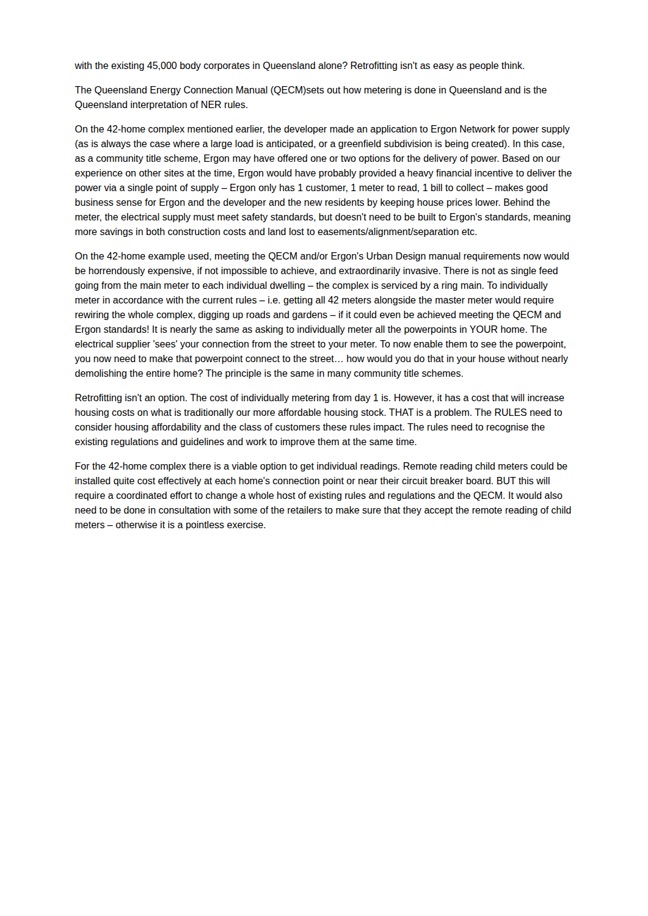with the existing 45,000 body corporates in Queensland alone? Retrofitting isn't as easy as people think.
The Queensland Energy Connection Manual (QECM)sets out how metering is done in Queensland and is the Queensland interpretation of NER rules.
On the 42-home complex mentioned earlier, the developer made an application to Ergon Network for power supply (as is always the case where a large load is anticipated, or a greenfield subdivision is being created). In this case, as a community title scheme, Ergon may have offered one or two options for the delivery of power. Based on our experience on other sites at the time, Ergon would have probably provided a heavy financial incentive to deliver the power via a single point of supply – Ergon only has 1 customer, 1 meter to read, 1 bill to collect – makes good business sense for Ergon and the developer and the new residents by keeping house prices lower. Behind the meter, the electrical supply must meet safety standards, but doesn't need to be built to Ergon's standards, meaning more savings in both construction costs and land lost to easements/alignment/separation etc.
On the 42-home example used, meeting the QECM and/or Ergon's Urban Design manual requirements now would be horrendously expensive, if not impossible to achieve, and extraordinarily invasive. There is not as single feed going from the main meter to each individual dwelling – the complex is serviced by a ring main. To individually meter in accordance with the current rules – i.e. getting all 42 meters alongside the master meter would require rewiring the whole complex, digging up roads and gardens – if it could even be achieved meeting the QECM and Ergon standards! It is nearly the same as asking to individually meter all the powerpoints in YOUR home. The electrical supplier 'sees' your connection from the street to your meter. To now enable them to see the powerpoint, you now need to make that powerpoint connect to the street… how would you do that in your house without nearly demolishing the entire home? The principle is the same in many community title schemes.
Retrofitting isn't an option. The cost of individually metering from day 1 is. However, it has a cost that will increase housing costs on what is traditionally our more affordable housing stock. THAT is a problem. The RULES need to consider housing affordability and the class of customers these rules impact. The rules need to recognise the existing regulations and guidelines and work to improve them at the same time.
For the 42-home complex there is a viable option to get individual readings. Remote reading child meters could be installed quite cost effectively at each home's connection point or near their circuit breaker board. BUT this will require a coordinated effort to change a whole host of existing rules and regulations and the QECM. It would also need to be done in consultation with some of the retailers to make sure that they accept the remote reading of child meters – otherwise it is a pointless exercise.